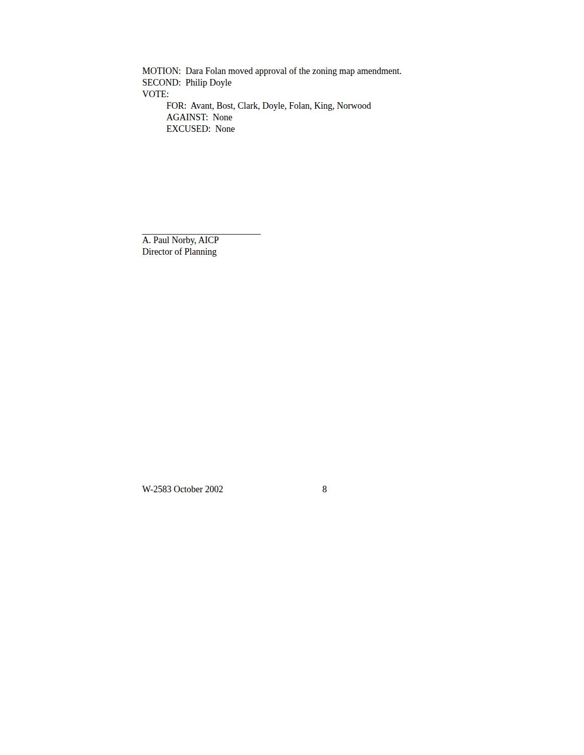MOTION: Dara Folan moved approval of the zoning map amendment.
SECOND: Philip Doyle
VOTE:
FOR: Avant, Bost, Clark, Doyle, Folan, King, Norwood
AGAINST: None
EXCUSED: None
A. Paul Norby, AICP
Director of Planning
W-2583 October 2002 8